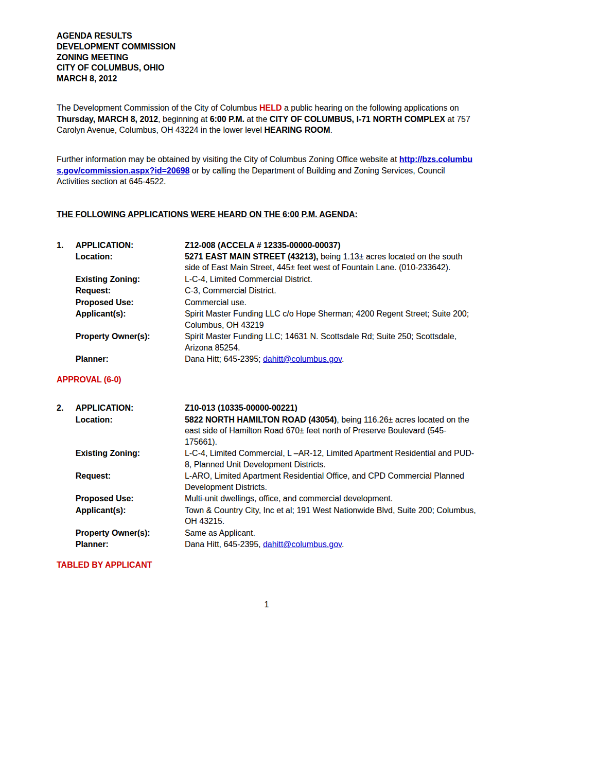AGENDA RESULTS
DEVELOPMENT COMMISSION
ZONING MEETING
CITY OF COLUMBUS, OHIO
MARCH 8, 2012
The Development Commission of the City of Columbus HELD a public hearing on the following applications on Thursday, MARCH 8, 2012, beginning at 6:00 P.M. at the CITY OF COLUMBUS, I-71 NORTH COMPLEX at 757 Carolyn Avenue, Columbus, OH 43224 in the lower level HEARING ROOM.
Further information may be obtained by visiting the City of Columbus Zoning Office website at http://bzs.columbus.gov/commission.aspx?id=20698 or by calling the Department of Building and Zoning Services, Council Activities section at 645-4522.
THE FOLLOWING APPLICATIONS WERE HEARD ON THE 6:00 P.M. AGENDA:
| 1. | APPLICATION: | Z12-008 (ACCELA # 12335-00000-00037) |
| | Location: | 5271 EAST MAIN STREET (43213), being 1.13± acres located on the south side of East Main Street, 445± feet west of Fountain Lane. (010-233642). |
| | Existing Zoning: | L-C-4, Limited Commercial District. |
| | Request: | C-3, Commercial District. |
| | Proposed Use: | Commercial use. |
| | Applicant(s): | Spirit Master Funding LLC c/o Hope Sherman; 4200 Regent Street; Suite 200; Columbus, OH 43219 |
| | Property Owner(s): | Spirit Master Funding LLC; 14631 N. Scottsdale Rd; Suite 250; Scottsdale, Arizona 85254. |
| | Planner: | Dana Hitt; 645-2395; dahitt@columbus.gov . |
APPROVAL (6-0)
| 2. | APPLICATION: | Z10-013 (10335-00000-00221) |
| | Location: | 5822 NORTH HAMILTON ROAD (43054) , being 116.26± acres located on the east side of Hamilton Road 670± feet north of Preserve Boulevard (545-175661). |
| | Existing Zoning: | L-C-4, Limited Commercial, L –AR-12, Limited Apartment Residential and PUD-8, Planned Unit Development Districts. |
| | Request: | L-ARO, Limited Apartment Residential Office, and CPD Commercial Planned Development Districts. |
| | Proposed Use: | Multi-unit dwellings, office, and commercial development. |
| | Applicant(s): | Town & Country City, Inc et al; 191 West Nationwide Blvd, Suite 200; Columbus, OH 43215. |
| | Property Owner(s): | Same as Applicant. |
| | Planner: | Dana Hitt, 645-2395, dahitt@columbus.gov . |
TABLED BY APPLICANT
1